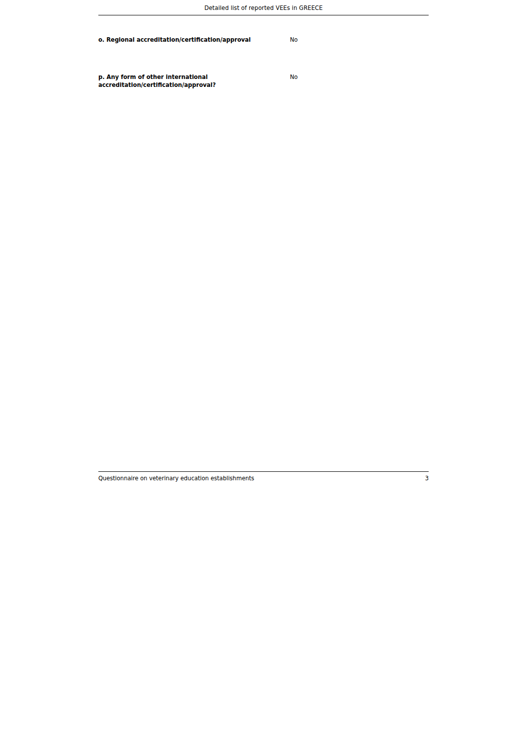Detailed list of reported VEEs in GREECE
o. Regional accreditation/certification/approval
No
p. Any form of other international accreditation/certification/approval?
No
Questionnaire on veterinary education establishments 3